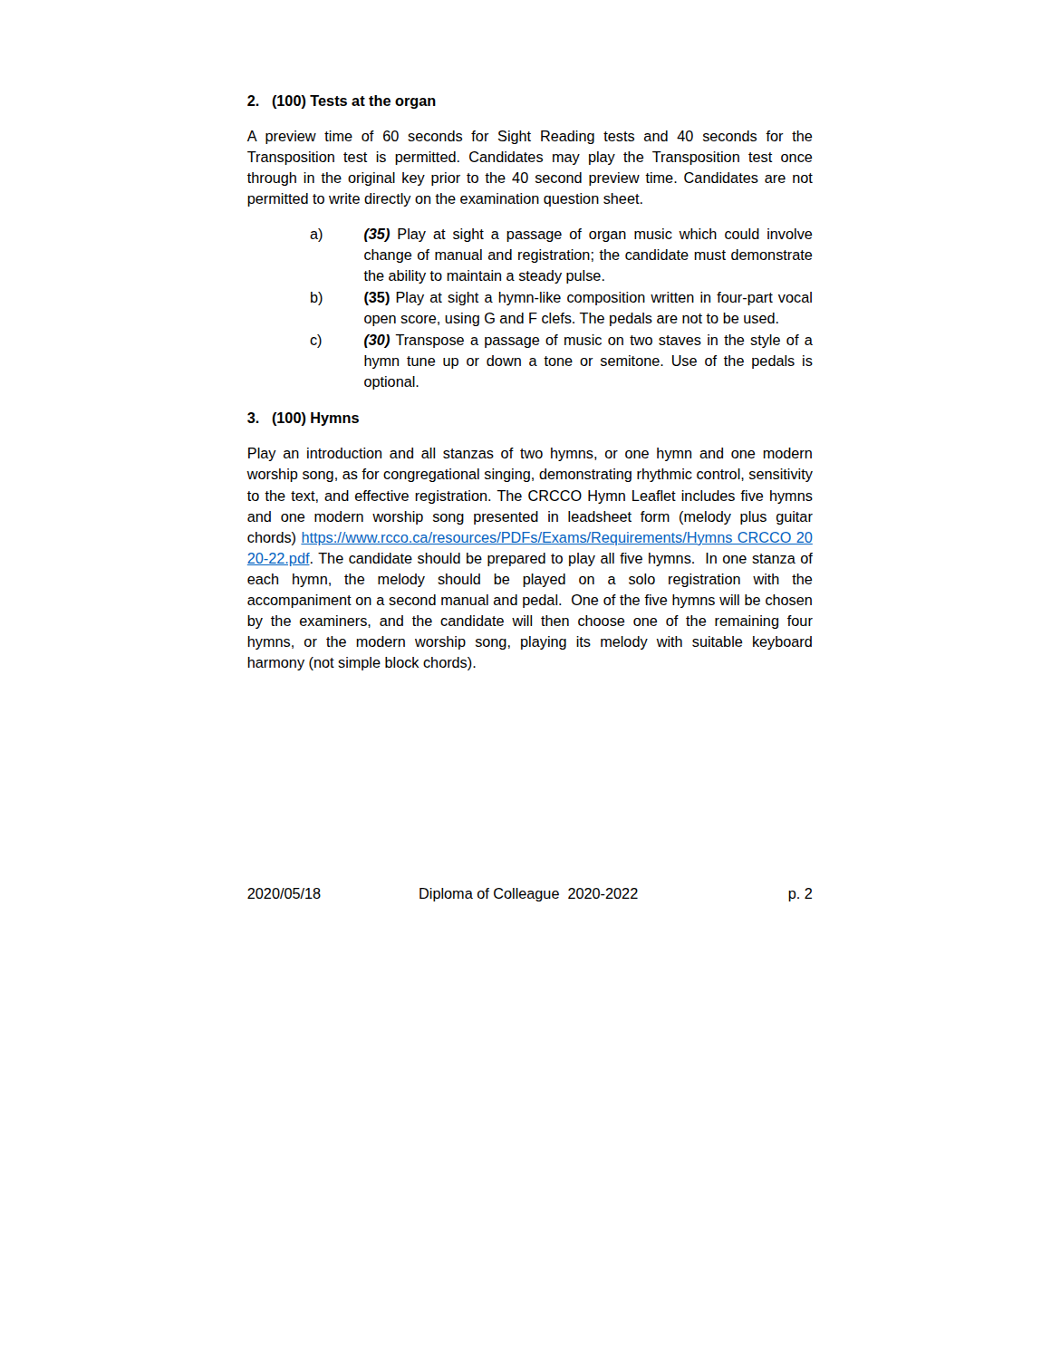2. (100) Tests at the organ
A preview time of 60 seconds for Sight Reading tests and 40 seconds for the Transposition test is permitted. Candidates may play the Transposition test once through in the original key prior to the 40 second preview time. Candidates are not permitted to write directly on the examination question sheet.
a)(35) Play at sight a passage of organ music which could involve change of manual and registration; the candidate must demonstrate the ability to maintain a steady pulse.
b)(35) Play at sight a hymn-like composition written in four-part vocal open score, using G and F clefs. The pedals are not to be used.
c)(30) Transpose a passage of music on two staves in the style of a hymn tune up or down a tone or semitone. Use of the pedals is optional.
3. (100) Hymns
Play an introduction and all stanzas of two hymns, or one hymn and one modern worship song, as for congregational singing, demonstrating rhythmic control, sensitivity to the text, and effective registration. The CRCCO Hymn Leaflet includes five hymns and one modern worship song presented in leadsheet form (melody plus guitar chords) https://www.rcco.ca/resources/PDFs/Exams/Requirements/Hymns CRCCO 2020-22.pdf. The candidate should be prepared to play all five hymns. In one stanza of each hymn, the melody should be played on a solo registration with the accompaniment on a second manual and pedal. One of the five hymns will be chosen by the examiners, and the candidate will then choose one of the remaining four hymns, or the modern worship song, playing its melody with suitable keyboard harmony (not simple block chords).
2020/05/18
Diploma of Colleague 2020-2022
p. 2